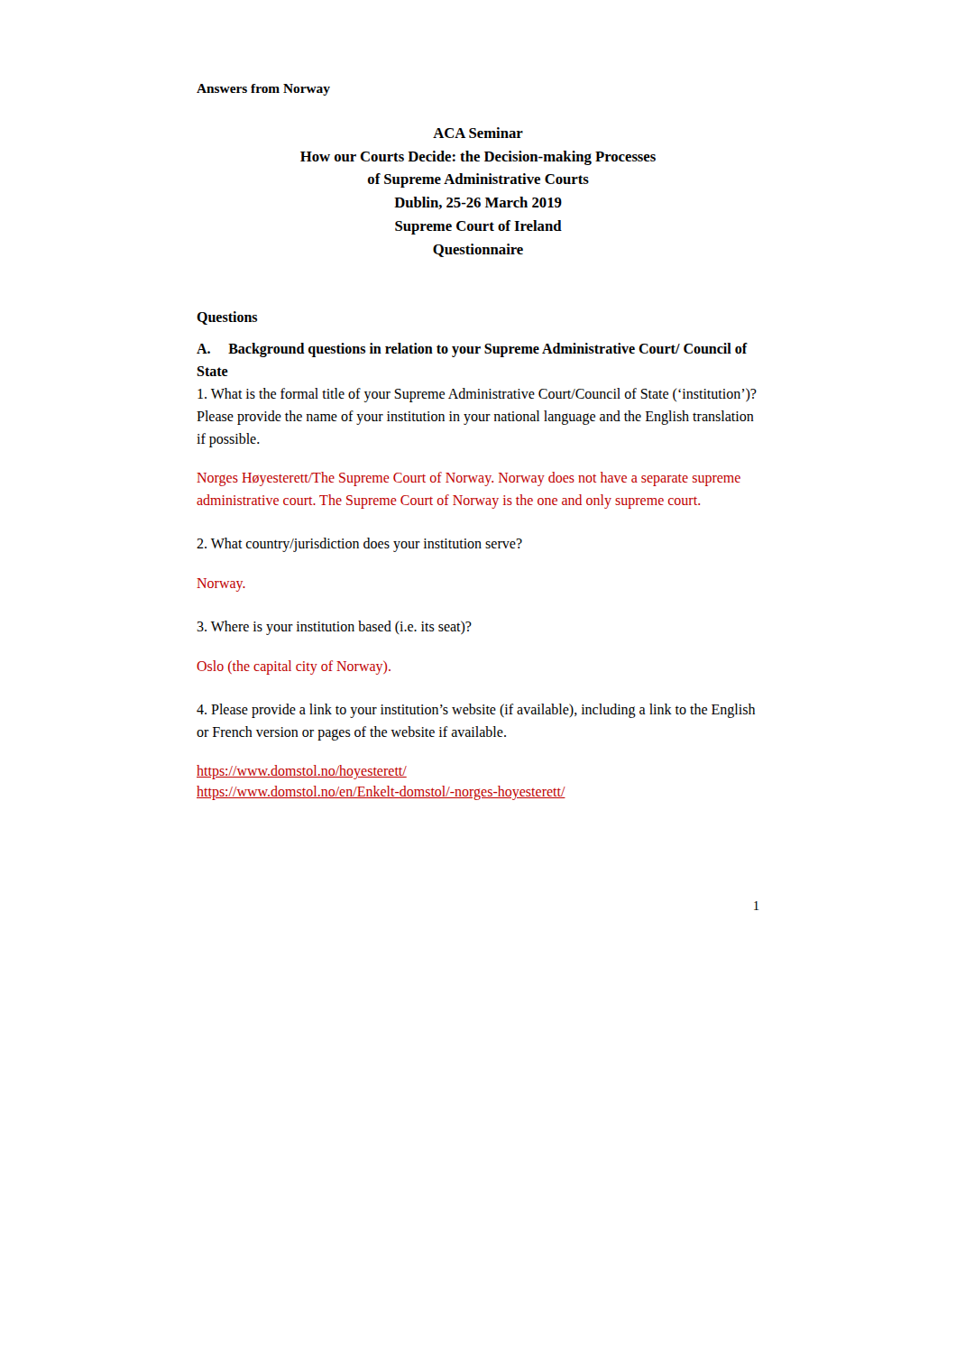Answers from Norway
ACA Seminar
How our Courts Decide: the Decision-making Processes
of Supreme Administrative Courts
Dublin, 25-26 March 2019
Supreme Court of Ireland
Questionnaire
Questions
A. Background questions in relation to your Supreme Administrative Court/ Council of State
1. What is the formal title of your Supreme Administrative Court/Council of State (‘institution’)? Please provide the name of your institution in your national language and the English translation if possible.
Norges Høyesterett/The Supreme Court of Norway. Norway does not have a separate supreme administrative court. The Supreme Court of Norway is the one and only supreme court.
2. What country/jurisdiction does your institution serve?
Norway.
3. Where is your institution based (i.e. its seat)?
Oslo (the capital city of Norway).
4. Please provide a link to your institution’s website (if available), including a link to the English or French version or pages of the website if available.
https://www.domstol.no/hoyesterett/ https://www.domstol.no/en/Enkelt-domstol/-norges-hoyesterett/
1